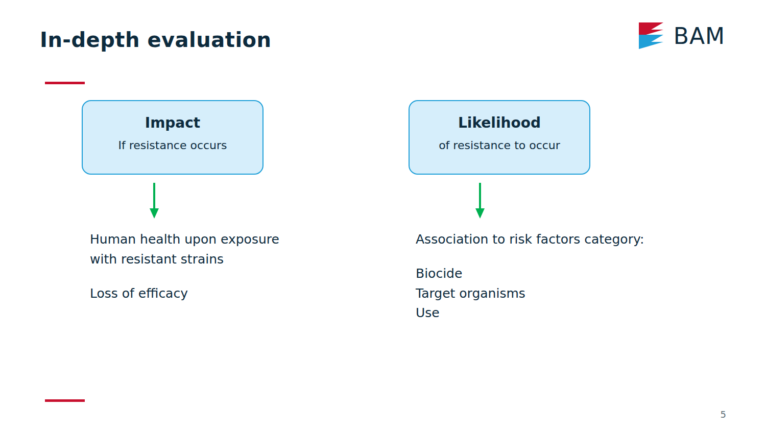In-depth evaluation
BAM
Impact
If resistance occurs
Likelihood
of resistance to occur
Human health upon exposure
with resistant strains
Loss of efficacy
Association to risk factors category:
Biocide
Target organisms
Use
5